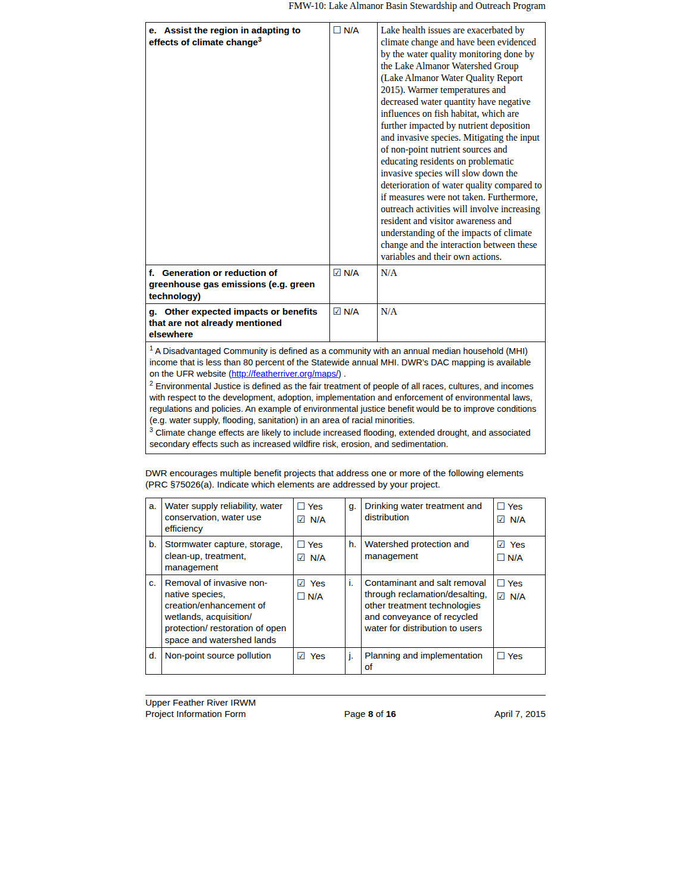FMW-10: Lake Almanor Basin Stewardship and Outreach Program
| e. Assist the region in adapting to effects of climate change 3 | ☐ N/A | Lake health issues are exacerbated by climate change and have been evidenced by the water quality monitoring done by the Lake Almanor Watershed Group (Lake Almanor Water Quality Report 2015). Warmer temperatures and decreased water quantity have negative influences on fish habitat, which are further impacted by nutrient deposition and invasive species. Mitigating the input of non-point nutrient sources and educating residents on problematic invasive species will slow down the deterioration of water quality compared to if measures were not taken. Furthermore, outreach activities will involve increasing resident and visitor awareness and understanding of the impacts of climate change and the interaction between these variables and their own actions. |
| f. Generation or reduction of greenhouse gas emissions (e.g. green technology) | ☑ N/A | N/A |
| g. Other expected impacts or benefits that are not already mentioned elsewhere | ☑ N/A | N/A |
1 A Disadvantaged Community is defined as a community with an annual median household (MHI) income that is less than 80 percent of the Statewide annual MHI. DWR’s DAC mapping is available on the UFR website (http://featherriver.org/maps/) .
2 Environmental Justice is defined as the fair treatment of people of all races, cultures, and incomes with respect to the development, adoption, implementation and enforcement of environmental laws, regulations and policies. An example of environmental justice benefit would be to improve conditions (e.g. water supply, flooding, sanitation) in an area of racial minorities.
3 Climate change effects are likely to include increased flooding, extended drought, and associated secondary effects such as increased wildfire risk, erosion, and sedimentation.
DWR encourages multiple benefit projects that address one or more of the following elements (PRC §75026(a). Indicate which elements are addressed by your project.
| a. | Water supply reliability, water conservation, water use efficiency | ☐ Yes ☑ N/A | g. | Drinking water treatment and distribution | ☐ Yes ☑ N/A |
| b. | Stormwater capture, storage, clean-up, treatment, management | ☐ Yes ☑ N/A | h. | Watershed protection and management | ☑ Yes ☐ N/A |
| c. | Removal of invasive non-native species, creation/enhancement of wetlands, acquisition/ protection/ restoration of open space and watershed lands | ☑ Yes ☐ N/A | i. | Contaminant and salt removal through reclamation/desalting, other treatment technologies and conveyance of recycled water for distribution to users | ☐ Yes ☑ N/A |
| d. | Non-point source pollution | ☑ Yes | j. | Planning and implementation of | ☐ Yes |
Upper Feather River IRWM
Project Information Form
Page 8 of 16
April 7, 2015